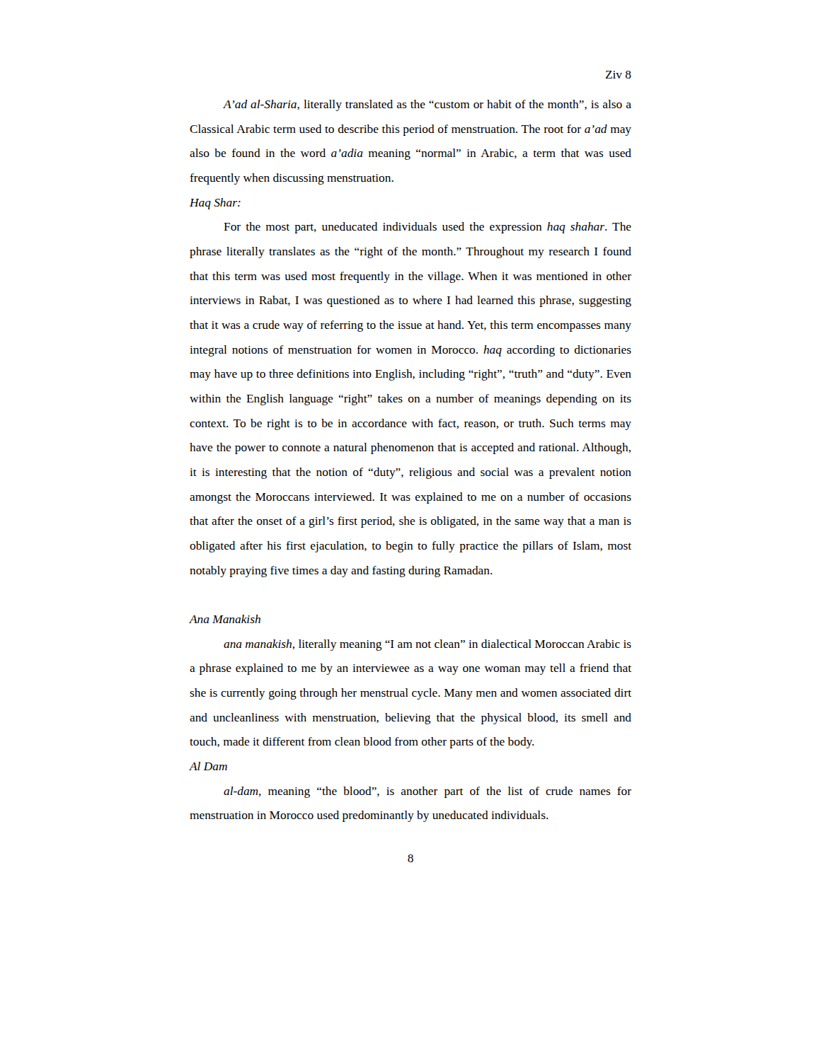Ziv 8
A’ad al-Sharia, literally translated as the “custom or habit of the month”, is also a Classical Arabic term used to describe this period of menstruation. The root for a’ad may also be found in the word a’adia meaning “normal” in Arabic, a term that was used frequently when discussing menstruation.
Haq Shar:
For the most part, uneducated individuals used the expression haq shahar. The phrase literally translates as the “right of the month.” Throughout my research I found that this term was used most frequently in the village. When it was mentioned in other interviews in Rabat, I was questioned as to where I had learned this phrase, suggesting that it was a crude way of referring to the issue at hand. Yet, this term encompasses many integral notions of menstruation for women in Morocco. haq according to dictionaries may have up to three definitions into English, including “right”, “truth” and “duty”. Even within the English language “right” takes on a number of meanings depending on its context. To be right is to be in accordance with fact, reason, or truth. Such terms may have the power to connote a natural phenomenon that is accepted and rational. Although, it is interesting that the notion of “duty”, religious and social was a prevalent notion amongst the Moroccans interviewed. It was explained to me on a number of occasions that after the onset of a girl’s first period, she is obligated, in the same way that a man is obligated after his first ejaculation, to begin to fully practice the pillars of Islam, most notably praying five times a day and fasting during Ramadan.
Ana Manakish
ana manakish, literally meaning “I am not clean” in dialectical Moroccan Arabic is a phrase explained to me by an interviewee as a way one woman may tell a friend that she is currently going through her menstrual cycle. Many men and women associated dirt and uncleanliness with menstruation, believing that the physical blood, its smell and touch, made it different from clean blood from other parts of the body.
Al Dam
al-dam, meaning “the blood”, is another part of the list of crude names for menstruation in Morocco used predominantly by uneducated individuals.
8